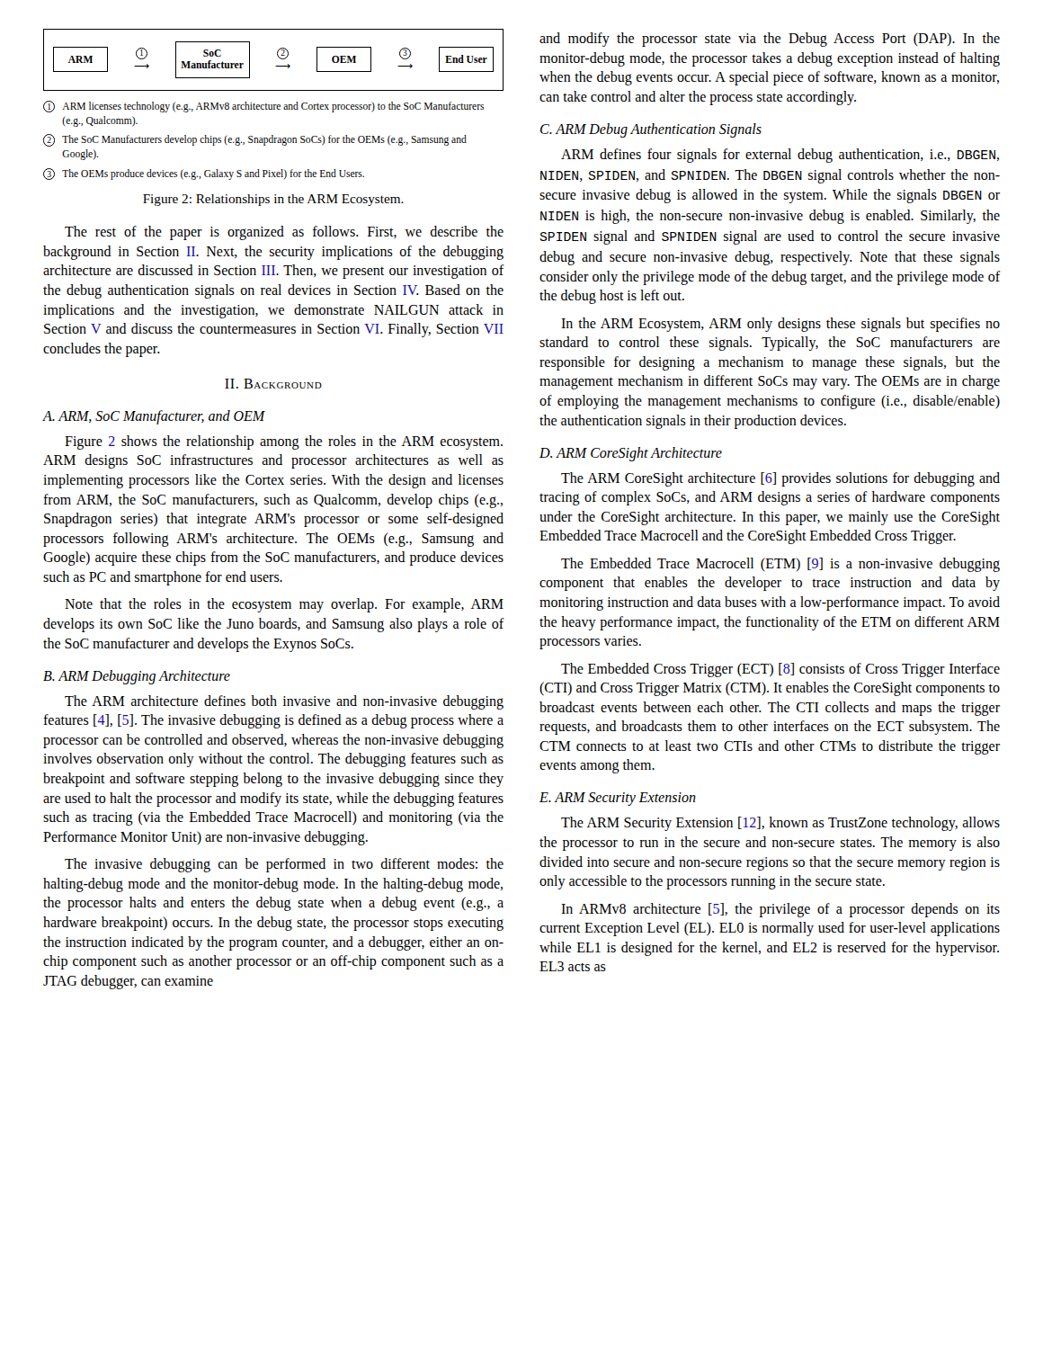ARM
1 ⟶
SoC
Manufacturer
2 ⟶
OEM
3 ⟶
End User
1 ARM licenses technology (e.g., ARMv8 architecture and Cortex processor) to the SoC Manufacturers (e.g., Qualcomm).
2 The SoC Manufacturers develop chips (e.g., Snapdragon SoCs) for the OEMs (e.g., Samsung and Google).
3 The OEMs produce devices (e.g., Galaxy S and Pixel) for the End Users.
Figure 2: Relationships in the ARM Ecosystem.
The rest of the paper is organized as follows. First, we describe the background in Section II. Next, the security implications of the debugging architecture are discussed in Section III. Then, we present our investigation of the debug authentication signals on real devices in Section IV. Based on the implications and the investigation, we demonstrate NAILGUN attack in Section V and discuss the countermeasures in Section VI. Finally, Section VII concludes the paper.
II. Background
A. ARM, SoC Manufacturer, and OEM
Figure 2 shows the relationship among the roles in the ARM ecosystem. ARM designs SoC infrastructures and processor architectures as well as implementing processors like the Cortex series. With the design and licenses from ARM, the SoC manufacturers, such as Qualcomm, develop chips (e.g., Snapdragon series) that integrate ARM's processor or some self-designed processors following ARM's architecture. The OEMs (e.g., Samsung and Google) acquire these chips from the SoC manufacturers, and produce devices such as PC and smartphone for end users.
Note that the roles in the ecosystem may overlap. For example, ARM develops its own SoC like the Juno boards, and Samsung also plays a role of the SoC manufacturer and develops the Exynos SoCs.
B. ARM Debugging Architecture
The ARM architecture defines both invasive and non-invasive debugging features [4], [5]. The invasive debugging is defined as a debug process where a processor can be controlled and observed, whereas the non-invasive debugging involves observation only without the control. The debugging features such as breakpoint and software stepping belong to the invasive debugging since they are used to halt the processor and modify its state, while the debugging features such as tracing (via the Embedded Trace Macrocell) and monitoring (via the Performance Monitor Unit) are non-invasive debugging.
The invasive debugging can be performed in two different modes: the halting-debug mode and the monitor-debug mode. In the halting-debug mode, the processor halts and enters the debug state when a debug event (e.g., a hardware breakpoint) occurs. In the debug state, the processor stops executing the instruction indicated by the program counter, and a debugger, either an on-chip component such as another processor or an off-chip component such as a JTAG debugger, can examine
and modify the processor state via the Debug Access Port (DAP). In the monitor-debug mode, the processor takes a debug exception instead of halting when the debug events occur. A special piece of software, known as a monitor, can take control and alter the process state accordingly.
C. ARM Debug Authentication Signals
ARM defines four signals for external debug authentication, i.e., DBGEN, NIDEN, SPIDEN, and SPNIDEN. The DBGEN signal controls whether the non-secure invasive debug is allowed in the system. While the signals DBGEN or NIDEN is high, the non-secure non-invasive debug is enabled. Similarly, the SPIDEN signal and SPNIDEN signal are used to control the secure invasive debug and secure non-invasive debug, respectively. Note that these signals consider only the privilege mode of the debug target, and the privilege mode of the debug host is left out.
In the ARM Ecosystem, ARM only designs these signals but specifies no standard to control these signals. Typically, the SoC manufacturers are responsible for designing a mechanism to manage these signals, but the management mechanism in different SoCs may vary. The OEMs are in charge of employing the management mechanisms to configure (i.e., disable/enable) the authentication signals in their production devices.
D. ARM CoreSight Architecture
The ARM CoreSight architecture [6] provides solutions for debugging and tracing of complex SoCs, and ARM designs a series of hardware components under the CoreSight architecture. In this paper, we mainly use the CoreSight Embedded Trace Macrocell and the CoreSight Embedded Cross Trigger.
The Embedded Trace Macrocell (ETM) [9] is a non-invasive debugging component that enables the developer to trace instruction and data by monitoring instruction and data buses with a low-performance impact. To avoid the heavy performance impact, the functionality of the ETM on different ARM processors varies.
The Embedded Cross Trigger (ECT) [8] consists of Cross Trigger Interface (CTI) and Cross Trigger Matrix (CTM). It enables the CoreSight components to broadcast events between each other. The CTI collects and maps the trigger requests, and broadcasts them to other interfaces on the ECT subsystem. The CTM connects to at least two CTIs and other CTMs to distribute the trigger events among them.
E. ARM Security Extension
The ARM Security Extension [12], known as TrustZone technology, allows the processor to run in the secure and non-secure states. The memory is also divided into secure and non-secure regions so that the secure memory region is only accessible to the processors running in the secure state.
In ARMv8 architecture [5], the privilege of a processor depends on its current Exception Level (EL). EL0 is normally used for user-level applications while EL1 is designed for the kernel, and EL2 is reserved for the hypervisor. EL3 acts as